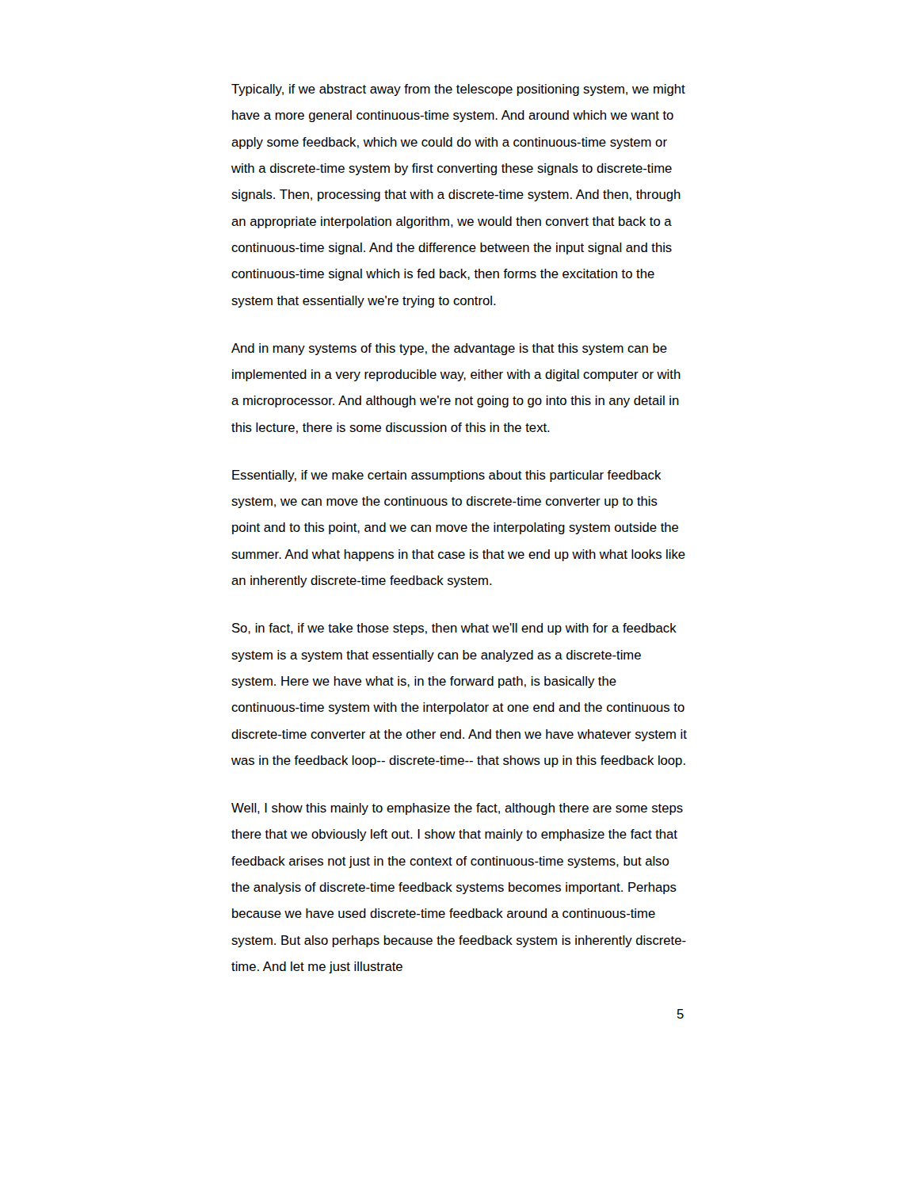Typically, if we abstract away from the telescope positioning system, we might have a more general continuous-time system. And around which we want to apply some feedback, which we could do with a continuous-time system or with a discrete-time system by first converting these signals to discrete-time signals. Then, processing that with a discrete-time system. And then, through an appropriate interpolation algorithm, we would then convert that back to a continuous-time signal. And the difference between the input signal and this continuous-time signal which is fed back, then forms the excitation to the system that essentially we're trying to control.
And in many systems of this type, the advantage is that this system can be implemented in a very reproducible way, either with a digital computer or with a microprocessor. And although we're not going to go into this in any detail in this lecture, there is some discussion of this in the text.
Essentially, if we make certain assumptions about this particular feedback system, we can move the continuous to discrete-time converter up to this point and to this point, and we can move the interpolating system outside the summer. And what happens in that case is that we end up with what looks like an inherently discrete-time feedback system.
So, in fact, if we take those steps, then what we'll end up with for a feedback system is a system that essentially can be analyzed as a discrete-time system. Here we have what is, in the forward path, is basically the continuous-time system with the interpolator at one end and the continuous to discrete-time converter at the other end. And then we have whatever system it was in the feedback loop-- discrete-time-- that shows up in this feedback loop.
Well, I show this mainly to emphasize the fact, although there are some steps there that we obviously left out. I show that mainly to emphasize the fact that feedback arises not just in the context of continuous-time systems, but also the analysis of discrete-time feedback systems becomes important. Perhaps because we have used discrete-time feedback around a continuous-time system. But also perhaps because the feedback system is inherently discrete-time. And let me just illustrate
5